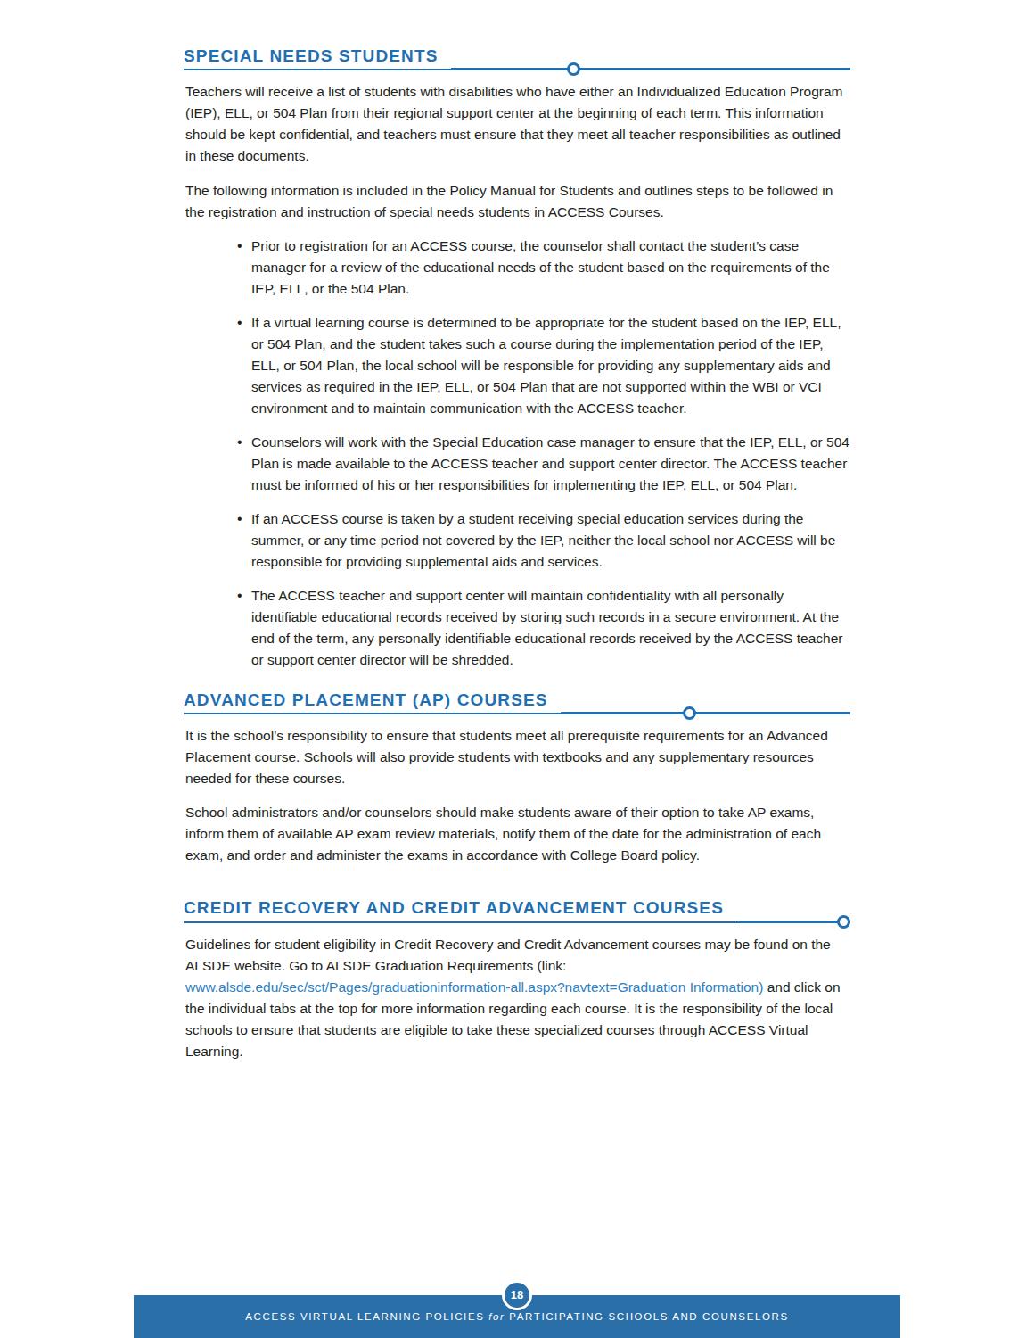Special Needs Students
Teachers will receive a list of students with disabilities who have either an Individualized Education Program (IEP), ELL, or 504 Plan from their regional support center at the beginning of each term. This information should be kept confidential, and teachers must ensure that they meet all teacher responsibilities as outlined in these documents.
The following information is included in the Policy Manual for Students and outlines steps to be followed in the registration and instruction of special needs students in ACCESS Courses.
Prior to registration for an ACCESS course, the counselor shall contact the student’s case manager for a review of the educational needs of the student based on the requirements of the IEP, ELL, or the 504 Plan.
If a virtual learning course is determined to be appropriate for the student based on the IEP, ELL, or 504 Plan, and the student takes such a course during the implementation period of the IEP, ELL, or 504 Plan, the local school will be responsible for providing any supplementary aids and services as required in the IEP, ELL, or 504 Plan that are not supported within the WBI or VCI environment and to maintain communication with the ACCESS teacher.
Counselors will work with the Special Education case manager to ensure that the IEP, ELL, or 504 Plan is made available to the ACCESS teacher and support center director. The ACCESS teacher must be informed of his or her responsibilities for implementing the IEP, ELL, or 504 Plan.
If an ACCESS course is taken by a student receiving special education services during the summer, or any time period not covered by the IEP, neither the local school nor ACCESS will be responsible for providing supplemental aids and services.
The ACCESS teacher and support center will maintain confidentiality with all personally identifiable educational records received by storing such records in a secure environment. At the end of the term, any personally identifiable educational records received by the ACCESS teacher or support center director will be shredded.
Advanced Placement (AP) Courses
It is the school’s responsibility to ensure that students meet all prerequisite requirements for an Advanced Placement course. Schools will also provide students with textbooks and any supplementary resources needed for these courses.
School administrators and/or counselors should make students aware of their option to take AP exams, inform them of available AP exam review materials, notify them of the date for the administration of each exam, and order and administer the exams in accordance with College Board policy.
Credit Recovery and Credit Advancement Courses
Guidelines for student eligibility in Credit Recovery and Credit Advancement courses may be found on the ALSDE website. Go to ALSDE Graduation Requirements (link: www.alsde.edu/sec/sct/Pages/graduationinformation-all.aspx?navtext=Graduation Information) and click on the individual tabs at the top for more information regarding each course. It is the responsibility of the local schools to ensure that students are eligible to take these specialized courses through ACCESS Virtual Learning.
18
ACCESS Virtual Learning Policies for Participating Schools and Counselors